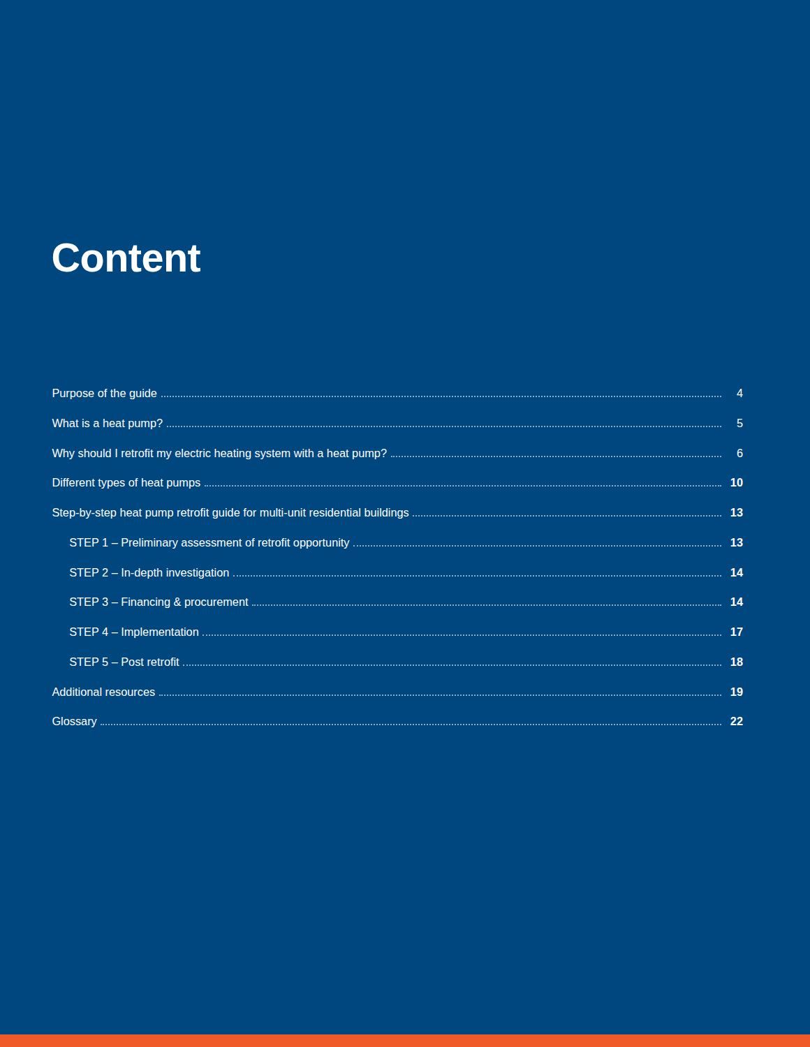Content
Purpose of the guide 4
What is a heat pump? 5
Why should I retrofit my electric heating system with a heat pump? 6
Different types of heat pumps 10
Step-by-step heat pump retrofit guide for multi-unit residential buildings 13
STEP 1 – Preliminary assessment of retrofit opportunity 13
STEP 2 – In-depth investigation 14
STEP 3 – Financing & procurement 14
STEP 4 – Implementation 17
STEP 5 – Post retrofit 18
Additional resources 19
Glossary 22